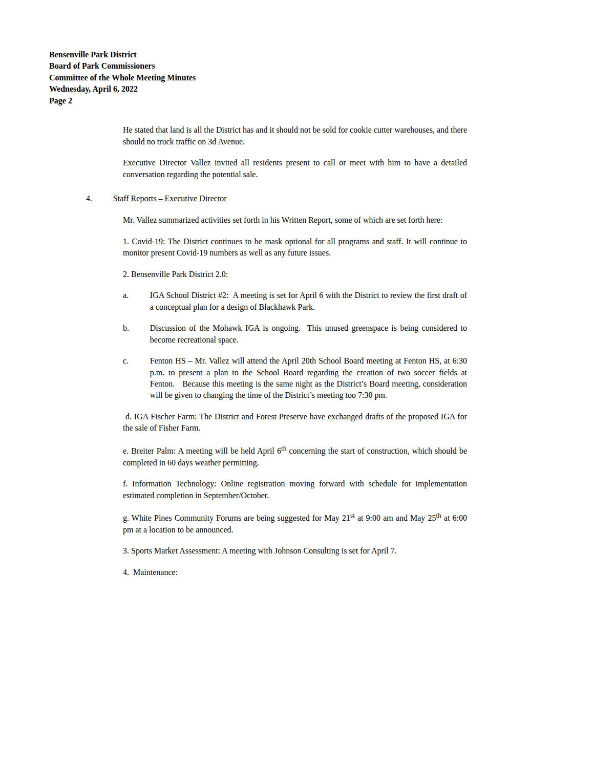Bensenville Park District
Board of Park Commissioners
Committee of the Whole Meeting Minutes
Wednesday, April 6, 2022
Page 2
He stated that land is all the District has and it should not be sold for cookie cutter warehouses, and there should no truck traffic on 3d Avenue.
Executive Director Vallez invited all residents present to call or meet with him to have a detailed conversation regarding the potential sale.
4.
Staff Reports – Executive Director
Mr. Vallez summarized activities set forth in his Written Report, some of which are set forth here:
1. Covid-19: The District continues to be mask optional for all programs and staff. It will continue to monitor present Covid-19 numbers as well as any future issues.
2. Bensenville Park District 2.0:
a.
IGA School District #2: A meeting is set for April 6 with the District to review the first draft of a conceptual plan for a design of Blackhawk Park.
b.
Discussion of the Mohawk IGA is ongoing. This unused greenspace is being considered to become recreational space.
c.
Fenton HS – Mr. Vallez will attend the April 20th School Board meeting at Fenton HS, at 6:30 p.m. to present a plan to the School Board regarding the creation of two soccer fields at Fenton. Because this meeting is the same night as the District’s Board meeting, consideration will be given to changing the time of the District’s meeting too 7:30 pm.
d. IGA Fischer Farm: The District and Forest Preserve have exchanged drafts of the proposed IGA for the sale of Fisher Farm.
e. Breiter Palm: A meeting will be held April 6th concerning the start of construction, which should be completed in 60 days weather permitting.
f. Information Technology: Online registration moving forward with schedule for implementation estimated completion in September/October.
g. White Pines Community Forums are being suggested for May 21st at 9:00 am and May 25th at 6:00 pm at a location to be announced.
3. Sports Market Assessment: A meeting with Johnson Consulting is set for April 7.
4. Maintenance: